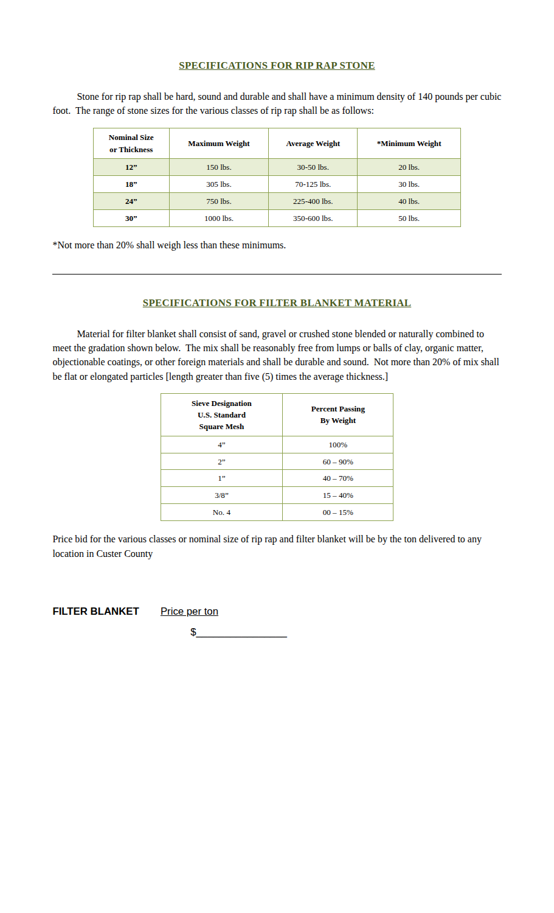SPECIFICATIONS FOR RIP RAP STONE
Stone for rip rap shall be hard, sound and durable and shall have a minimum density of 140 pounds per cubic foot. The range of stone sizes for the various classes of rip rap shall be as follows:
| Nominal Size or Thickness | Maximum Weight | Average Weight | *Minimum Weight |
| --- | --- | --- | --- |
| 12” | 150 lbs. | 30-50 lbs. | 20 lbs. |
| 18” | 305 lbs. | 70-125 lbs. | 30 lbs. |
| 24” | 750 lbs. | 225-400 lbs. | 40 lbs. |
| 30” | 1000 lbs. | 350-600 lbs. | 50 lbs. |
*Not more than 20% shall weigh less than these minimums.
SPECIFICATIONS FOR FILTER BLANKET MATERIAL
Material for filter blanket shall consist of sand, gravel or crushed stone blended or naturally combined to meet the gradation shown below. The mix shall be reasonably free from lumps or balls of clay, organic matter, objectionable coatings, or other foreign materials and shall be durable and sound. Not more than 20% of mix shall be flat or elongated particles [length greater than five (5) times the average thickness.]
| Sieve Designation U.S. Standard Square Mesh | Percent Passing By Weight |
| --- | --- |
| 4” | 100% |
| 2” | 60 – 90% |
| 1” | 40 – 70% |
| 3/8” | 15 – 40% |
| No. 4 | 00 – 15% |
Price bid for the various classes or nominal size of rip rap and filter blanket will be by the ton delivered to any location in Custer County
FILTER BLANKET Price per ton
$________________